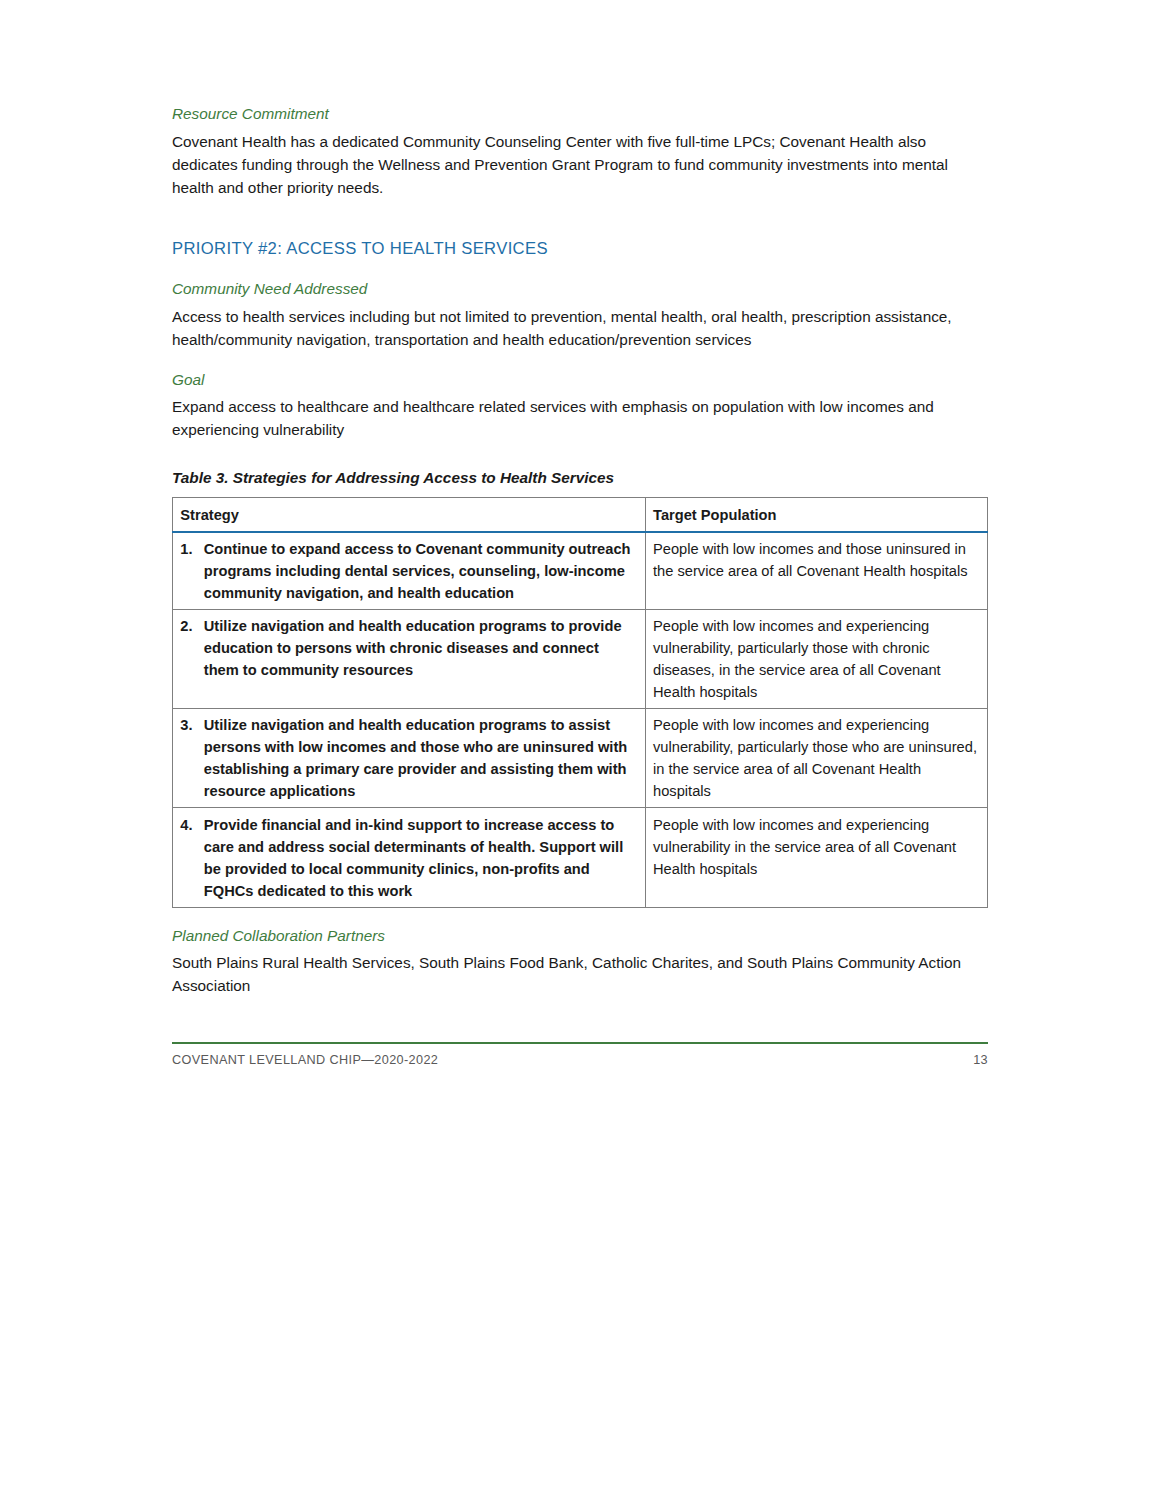Resource Commitment
Covenant Health has a dedicated Community Counseling Center with five full-time LPCs; Covenant Health also dedicates funding through the Wellness and Prevention Grant Program to fund community investments into mental health and other priority needs.
PRIORITY #2: ACCESS TO HEALTH SERVICES
Community Need Addressed
Access to health services including but not limited to prevention, mental health, oral health, prescription assistance, health/community navigation, transportation and health education/prevention services
Goal
Expand access to healthcare and healthcare related services with emphasis on population with low incomes and experiencing vulnerability
Table 3. Strategies for Addressing Access to Health Services
| Strategy | Target Population |
| --- | --- |
| 1. Continue to expand access to Covenant community outreach programs including dental services, counseling, low-income community navigation, and health education | People with low incomes and those uninsured in the service area of all Covenant Health hospitals |
| 2. Utilize navigation and health education programs to provide education to persons with chronic diseases and connect them to community resources | People with low incomes and experiencing vulnerability, particularly those with chronic diseases, in the service area of all Covenant Health hospitals |
| 3. Utilize navigation and health education programs to assist persons with low incomes and those who are uninsured with establishing a primary care provider and assisting them with resource applications | People with low incomes and experiencing vulnerability, particularly those who are uninsured, in the service area of all Covenant Health hospitals |
| 4. Provide financial and in-kind support to increase access to care and address social determinants of health. Support will be provided to local community clinics, non-profits and FQHCs dedicated to this work | People with low incomes and experiencing vulnerability in the service area of all Covenant Health hospitals |
Planned Collaboration Partners
South Plains Rural Health Services, South Plains Food Bank, Catholic Charites, and South Plains Community Action Association
COVENANT LEVELLAND CHIP—2020-2022 13